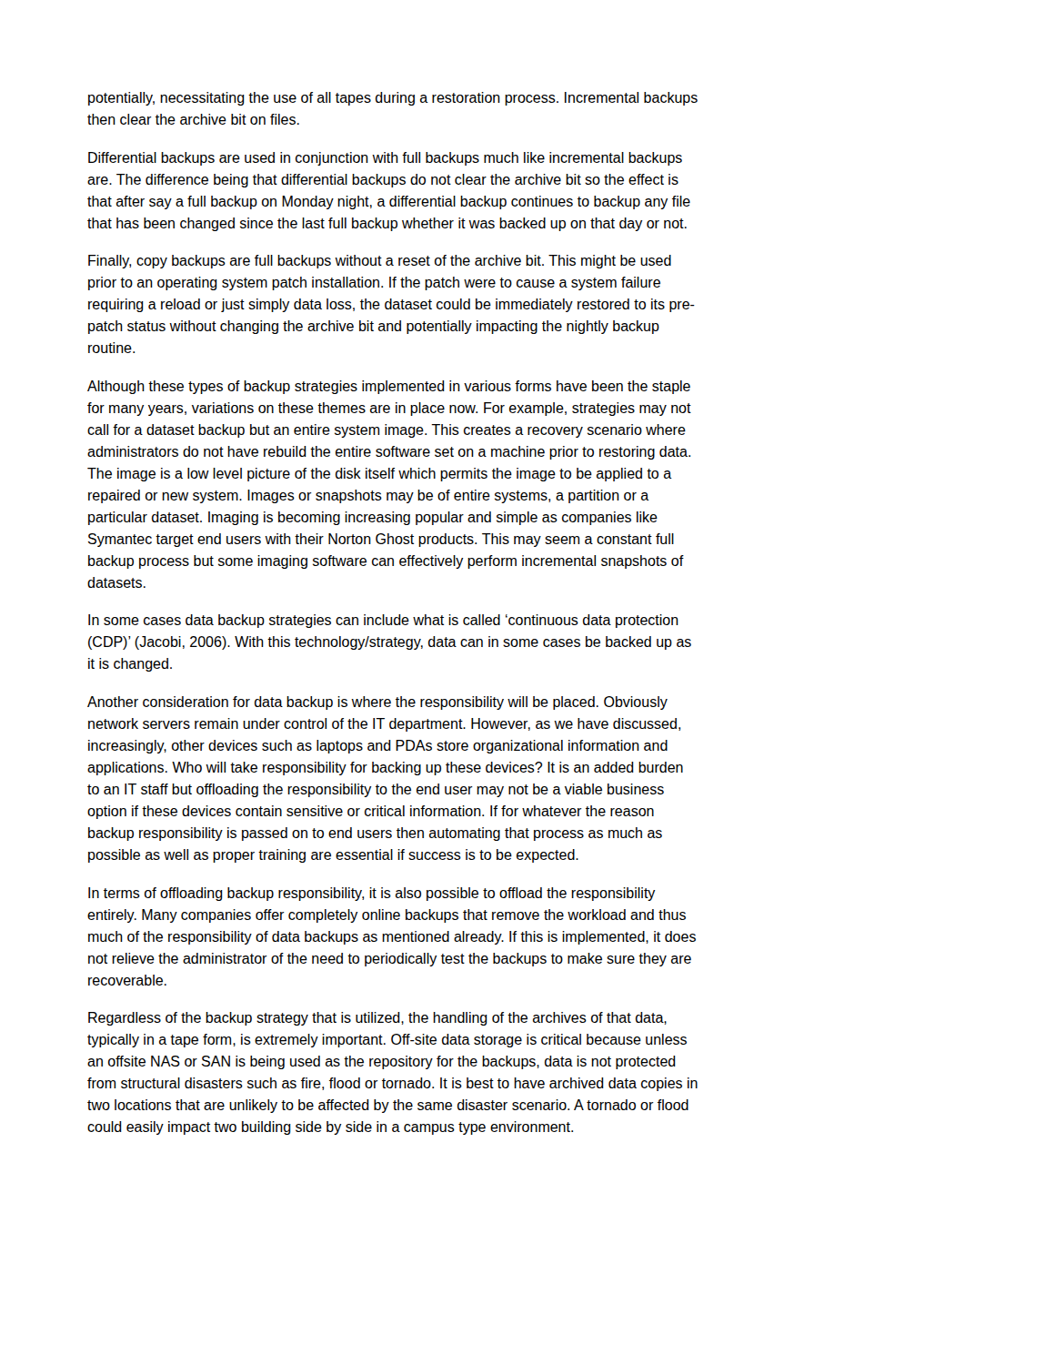potentially, necessitating the use of all tapes during a restoration process. Incremental backups then clear the archive bit on files.
Differential backups are used in conjunction with full backups much like incremental backups are. The difference being that differential backups do not clear the archive bit so the effect is that after say a full backup on Monday night, a differential backup continues to backup any file that has been changed since the last full backup whether it was backed up on that day or not.
Finally, copy backups are full backups without a reset of the archive bit. This might be used prior to an operating system patch installation. If the patch were to cause a system failure requiring a reload or just simply data loss, the dataset could be immediately restored to its pre-patch status without changing the archive bit and potentially impacting the nightly backup routine.
Although these types of backup strategies implemented in various forms have been the staple for many years, variations on these themes are in place now. For example, strategies may not call for a dataset backup but an entire system image. This creates a recovery scenario where administrators do not have rebuild the entire software set on a machine prior to restoring data. The image is a low level picture of the disk itself which permits the image to be applied to a repaired or new system. Images or snapshots may be of entire systems, a partition or a particular dataset. Imaging is becoming increasing popular and simple as companies like Symantec target end users with their Norton Ghost products. This may seem a constant full backup process but some imaging software can effectively perform incremental snapshots of datasets.
In some cases data backup strategies can include what is called ‘continuous data protection (CDP)’ (Jacobi, 2006). With this technology/strategy, data can in some cases be backed up as it is changed.
Another consideration for data backup is where the responsibility will be placed. Obviously network servers remain under control of the IT department. However, as we have discussed, increasingly, other devices such as laptops and PDAs store organizational information and applications. Who will take responsibility for backing up these devices? It is an added burden to an IT staff but offloading the responsibility to the end user may not be a viable business option if these devices contain sensitive or critical information. If for whatever the reason backup responsibility is passed on to end users then automating that process as much as possible as well as proper training are essential if success is to be expected.
In terms of offloading backup responsibility, it is also possible to offload the responsibility entirely. Many companies offer completely online backups that remove the workload and thus much of the responsibility of data backups as mentioned already. If this is implemented, it does not relieve the administrator of the need to periodically test the backups to make sure they are recoverable.
Regardless of the backup strategy that is utilized, the handling of the archives of that data, typically in a tape form, is extremely important. Off-site data storage is critical because unless an offsite NAS or SAN is being used as the repository for the backups, data is not protected from structural disasters such as fire, flood or tornado. It is best to have archived data copies in two locations that are unlikely to be affected by the same disaster scenario. A tornado or flood could easily impact two building side by side in a campus type environment.